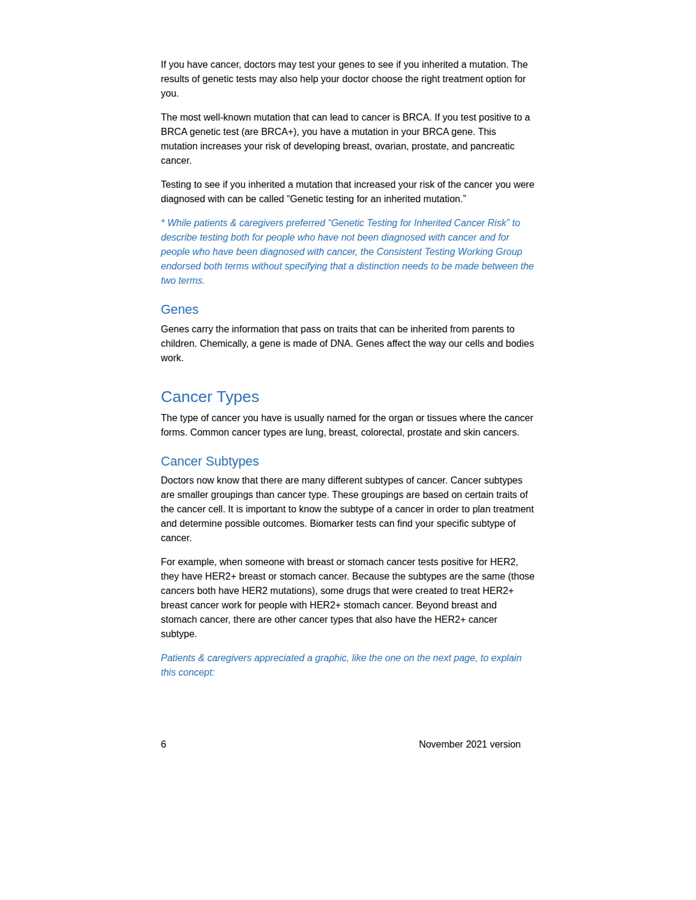If you have cancer, doctors may test your genes to see if you inherited a mutation. The results of genetic tests may also help your doctor choose the right treatment option for you.
The most well-known mutation that can lead to cancer is BRCA. If you test positive to a BRCA genetic test (are BRCA+), you have a mutation in your BRCA gene. This mutation increases your risk of developing breast, ovarian, prostate, and pancreatic cancer.
Testing to see if you inherited a mutation that increased your risk of the cancer you were diagnosed with can be called “Genetic testing for an inherited mutation.”
* While patients & caregivers preferred “Genetic Testing for Inherited Cancer Risk” to describe testing both for people who have not been diagnosed with cancer and for people who have been diagnosed with cancer, the Consistent Testing Working Group endorsed both terms without specifying that a distinction needs to be made between the two terms.
Genes
Genes carry the information that pass on traits that can be inherited from parents to children. Chemically, a gene is made of DNA. Genes affect the way our cells and bodies work.
Cancer Types
The type of cancer you have is usually named for the organ or tissues where the cancer forms. Common cancer types are lung, breast, colorectal, prostate and skin cancers.
Cancer Subtypes
Doctors now know that there are many different subtypes of cancer. Cancer subtypes are smaller groupings than cancer type. These groupings are based on certain traits of the cancer cell. It is important to know the subtype of a cancer in order to plan treatment and determine possible outcomes. Biomarker tests can find your specific subtype of cancer.
For example, when someone with breast or stomach cancer tests positive for HER2, they have HER2+ breast or stomach cancer. Because the subtypes are the same (those cancers both have HER2 mutations), some drugs that were created to treat HER2+ breast cancer work for people with HER2+ stomach cancer. Beyond breast and stomach cancer, there are other cancer types that also have the HER2+ cancer subtype.
Patients & caregivers appreciated a graphic, like the one on the next page, to explain this concept:
6 November 2021 version